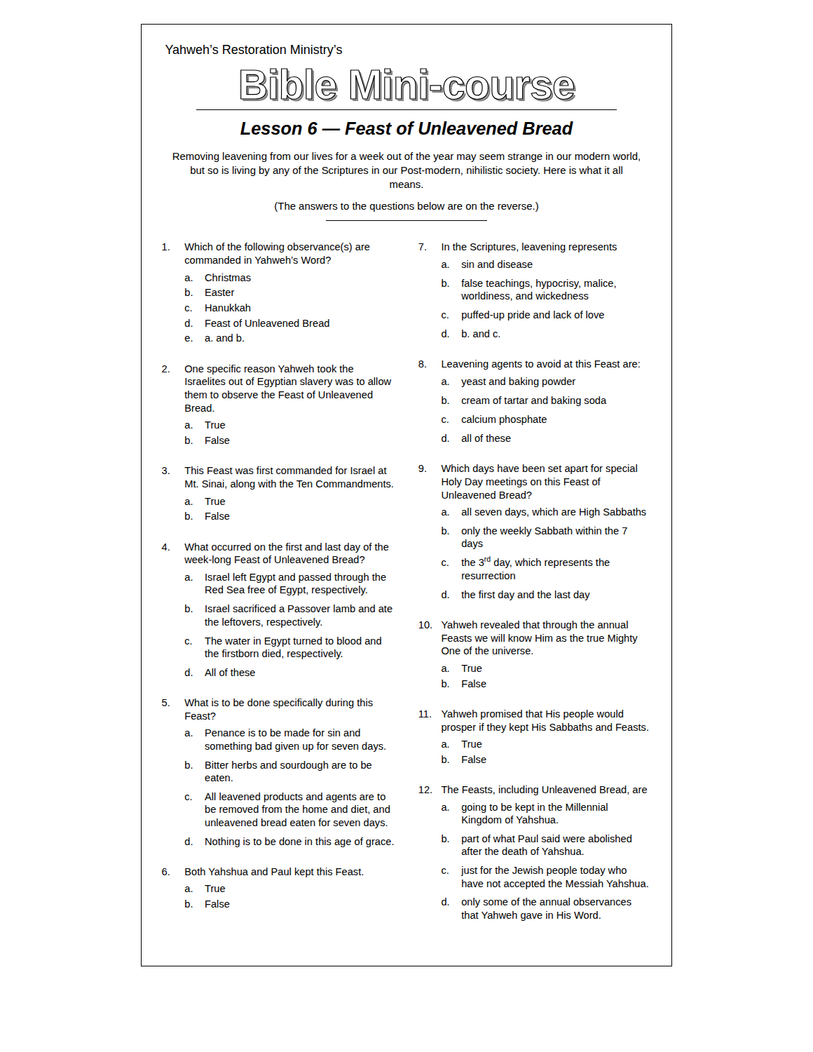Yahweh’s Restoration Ministry’s
Bible Mini-course
Lesson 6 — Feast of Unleavened Bread
Removing leavening from our lives for a week out of the year may seem strange in our modern world, but so is living by any of the Scriptures in our Post-modern, nihilistic society. Here is what it all means.
(The answers to the questions below are on the reverse.)
Which of the following observance(s) are commanded in Yahweh’s Word?
Christmas
Easter
Hanukkah
Feast of Unleavened Bread
a. and b.
One specific reason Yahweh took the Israelites out of Egyptian slavery was to allow them to observe the Feast of Unleavened Bread.
True
False
This Feast was first commanded for Israel at Mt. Sinai, along with the Ten Commandments.
True
False
What occurred on the first and last day of the week-long Feast of Unleavened Bread?
Israel left Egypt and passed through the Red Sea free of Egypt, respectively.
Israel sacrificed a Passover lamb and ate the leftovers, respectively.
The water in Egypt turned to blood and the firstborn died, respectively.
All of these
What is to be done specifically during this Feast?
Penance is to be made for sin and something bad given up for seven days.
Bitter herbs and sourdough are to be eaten.
All leavened products and agents are to be removed from the home and diet, and unleavened bread eaten for seven days.
Nothing is to be done in this age of grace.
Both Yahshua and Paul kept this Feast.
True
False
In the Scriptures, leavening represents
sin and disease
false teachings, hypocrisy, malice, worldiness, and wickedness
puffed-up pride and lack of love
b. and c.
Leavening agents to avoid at this Feast are:
yeast and baking powder
cream of tartar and baking soda
calcium phosphate
all of these
Which days have been set apart for special Holy Day meetings on this Feast of Unleavened Bread?
all seven days, which are High Sabbaths
only the weekly Sabbath within the 7 days
the 3rd day, which represents the resurrection
the first day and the last day
Yahweh revealed that through the annual Feasts we will know Him as the true Mighty One of the universe.
True
False
Yahweh promised that His people would prosper if they kept His Sabbaths and Feasts.
True
False
The Feasts, including Unleavened Bread, are
going to be kept in the Millennial Kingdom of Yahshua.
part of what Paul said were abolished after the death of Yahshua.
just for the Jewish people today who have not accepted the Messiah Yahshua.
only some of the annual observances that Yahweh gave in His Word.